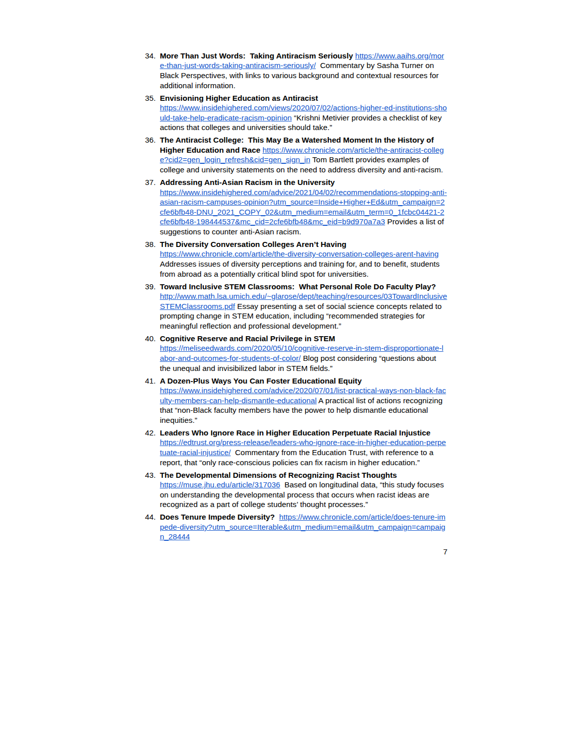More Than Just Words: Taking Antiracism Seriously https://www.aaihs.org/more-than-just-words-taking-antiracism-seriously/ Commentary by Sasha Turner on Black Perspectives, with links to various background and contextual resources for additional information.
Envisioning Higher Education as Antiracist
https://www.insidehighered.com/views/2020/07/02/actions-higher-ed-institutions-should-take-help-eradicate-racism-opinion “Krishni Metivier provides a checklist of key actions that colleges and universities should take.”
The Antiracist College: This May Be a Watershed Moment In the History of Higher Education and Race https://www.chronicle.com/article/the-antiracist-college?cid2=gen_login_refresh&cid=gen_sign_in Tom Bartlett provides examples of college and university statements on the need to address diversity and anti-racism.
Addressing Anti-Asian Racism in the University
https://www.insidehighered.com/advice/2021/04/02/recommendations-stopping-anti-asian-racism-campuses-opinion?utm_source=Inside+Higher+Ed&utm_campaign=2cfe6bfb48-DNU_2021_COPY_02&utm_medium=email&utm_term=0_1fcbc04421-2cfe6bfb48-198444537&mc_cid=2cfe6bfb48&mc_eid=b9d970a7a3 Provides a list of suggestions to counter anti-Asian racism.
The Diversity Conversation Colleges Aren’t Having
https://www.chronicle.com/article/the-diversity-conversation-colleges-arent-having Addresses issues of diversity perceptions and training for, and to benefit, students from abroad as a potentially critical blind spot for universities.
Toward Inclusive STEM Classrooms: What Personal Role Do Faculty Play?
http://www.math.lsa.umich.edu/~glarose/dept/teaching/resources/03TowardInclusiveSTEMClassrooms.pdf Essay presenting a set of social science concepts related to prompting change in STEM education, including “recommended strategies for meaningful reflection and professional development.”
Cognitive Reserve and Racial Privilege in STEM
https://meliseedwards.com/2020/05/10/cognitive-reserve-in-stem-disproportionate-labor-and-outcomes-for-students-of-color/ Blog post considering “questions about the unequal and invisibilized labor in STEM fields.”
A Dozen-Plus Ways You Can Foster Educational Equity
https://www.insidehighered.com/advice/2020/07/01/list-practical-ways-non-black-faculty-members-can-help-dismantle-educational A practical list of actions recognizing that “non-Black faculty members have the power to help dismantle educational inequities.”
Leaders Who Ignore Race in Higher Education Perpetuate Racial Injustice
https://edtrust.org/press-release/leaders-who-ignore-race-in-higher-education-perpetuate-racial-injustice/ Commentary from the Education Trust, with reference to a report, that “only race-conscious policies can fix racism in higher education.”
The Developmental Dimensions of Recognizing Racist Thoughts
https://muse.jhu.edu/article/317036 Based on longitudinal data, “this study focuses on understanding the developmental process that occurs when racist ideas are recognized as a part of college students’ thought processes.”
Does Tenure Impede Diversity? https://www.chronicle.com/article/does-tenure-impede-diversity?utm_source=Iterable&utm_medium=email&utm_campaign=campaign_28444
7